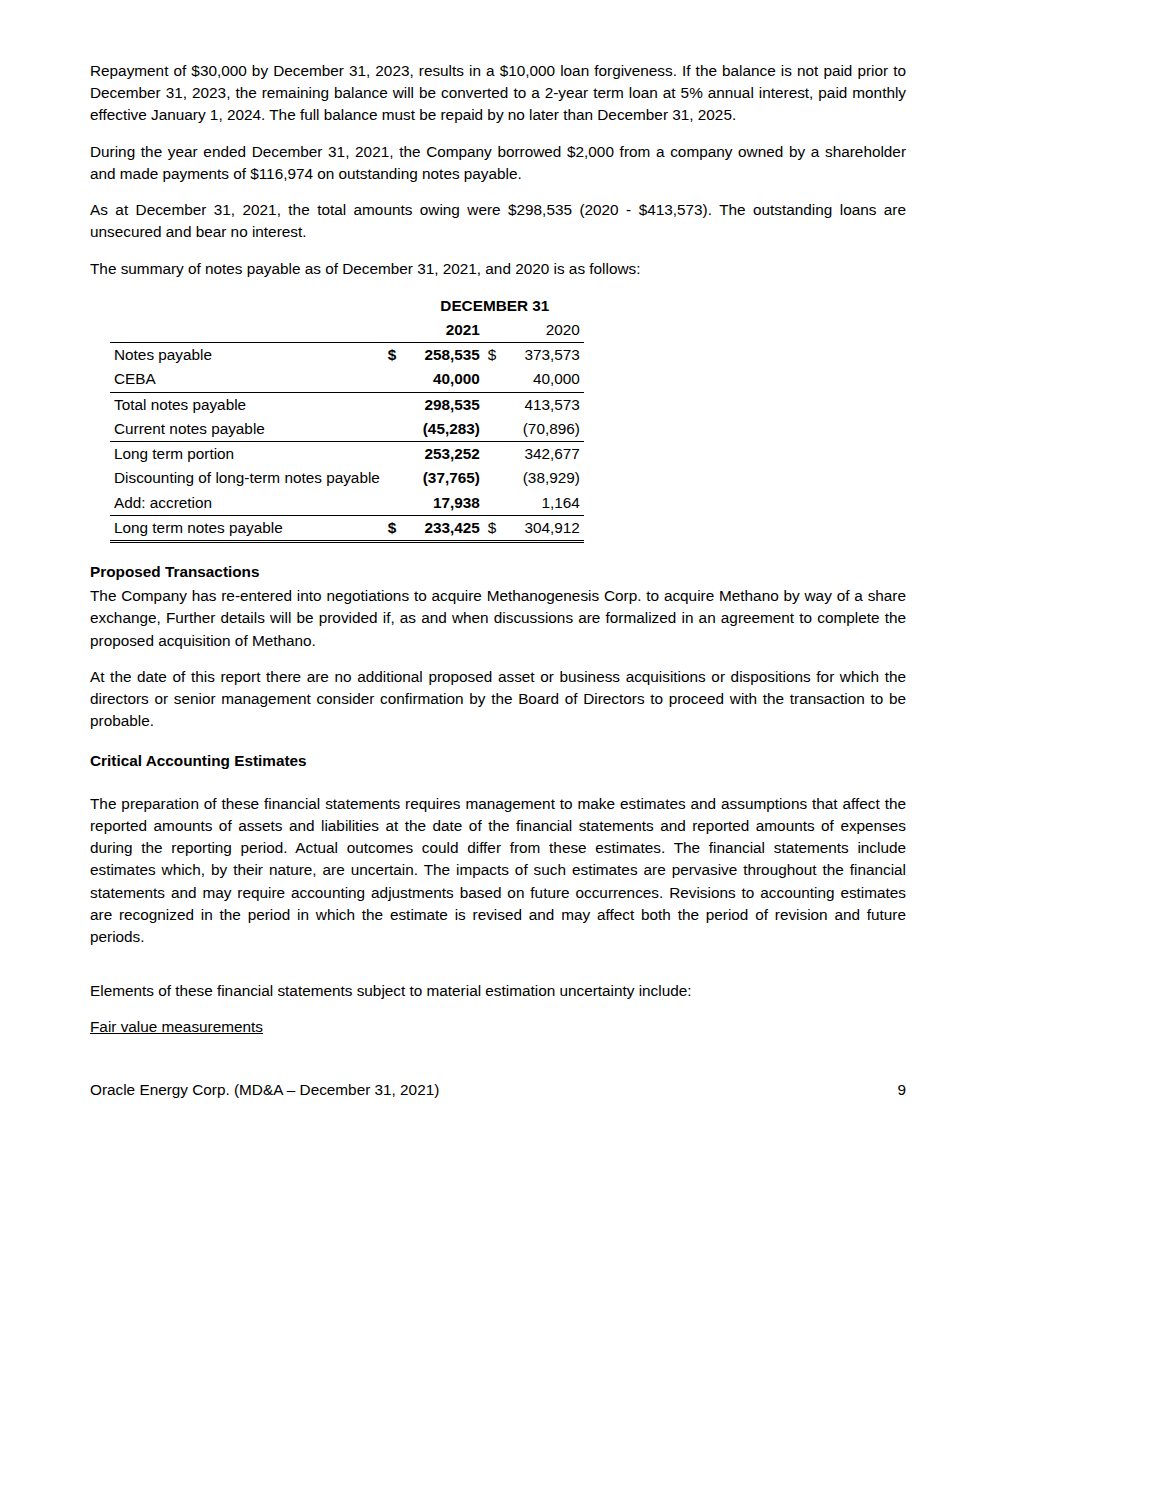Repayment of $30,000 by December 31, 2023, results in a $10,000 loan forgiveness. If the balance is not paid prior to December 31, 2023, the remaining balance will be converted to a 2-year term loan at 5% annual interest, paid monthly effective January 1, 2024. The full balance must be repaid by no later than December 31, 2025.
During the year ended December 31, 2021, the Company borrowed $2,000 from a company owned by a shareholder and made payments of $116,974 on outstanding notes payable.
As at December 31, 2021, the total amounts owing were $298,535 (2020 - $413,573). The outstanding loans are unsecured and bear no interest.
The summary of notes payable as of December 31, 2021, and 2020 is as follows:
| | | DECEMBER 31 |
| | | 2021 | | 2020 |
| Notes payable | $ | 258,535 | $ | 373,573 |
| CEBA | | 40,000 | | 40,000 |
| Total notes payable | | 298,535 | | 413,573 |
| Current notes payable | | (45,283) | | (70,896) |
| Long term portion | | 253,252 | | 342,677 |
| Discounting of long-term notes payable | | (37,765) | | (38,929) |
| Add: accretion | | 17,938 | | 1,164 |
| Long term notes payable | $ | 233,425 | $ | 304,912 |
Proposed Transactions
The Company has re-entered into negotiations to acquire Methanogenesis Corp. to acquire Methano by way of a share exchange, Further details will be provided if, as and when discussions are formalized in an agreement to complete the proposed acquisition of Methano.
At the date of this report there are no additional proposed asset or business acquisitions or dispositions for which the directors or senior management consider confirmation by the Board of Directors to proceed with the transaction to be probable.
Critical Accounting Estimates
The preparation of these financial statements requires management to make estimates and assumptions that affect the reported amounts of assets and liabilities at the date of the financial statements and reported amounts of expenses during the reporting period. Actual outcomes could differ from these estimates. The financial statements include estimates which, by their nature, are uncertain. The impacts of such estimates are pervasive throughout the financial statements and may require accounting adjustments based on future occurrences. Revisions to accounting estimates are recognized in the period in which the estimate is revised and may affect both the period of revision and future periods.
Elements of these financial statements subject to material estimation uncertainty include:
Fair value measurements
Oracle Energy Corp. (MD&A – December 31, 2021) 9